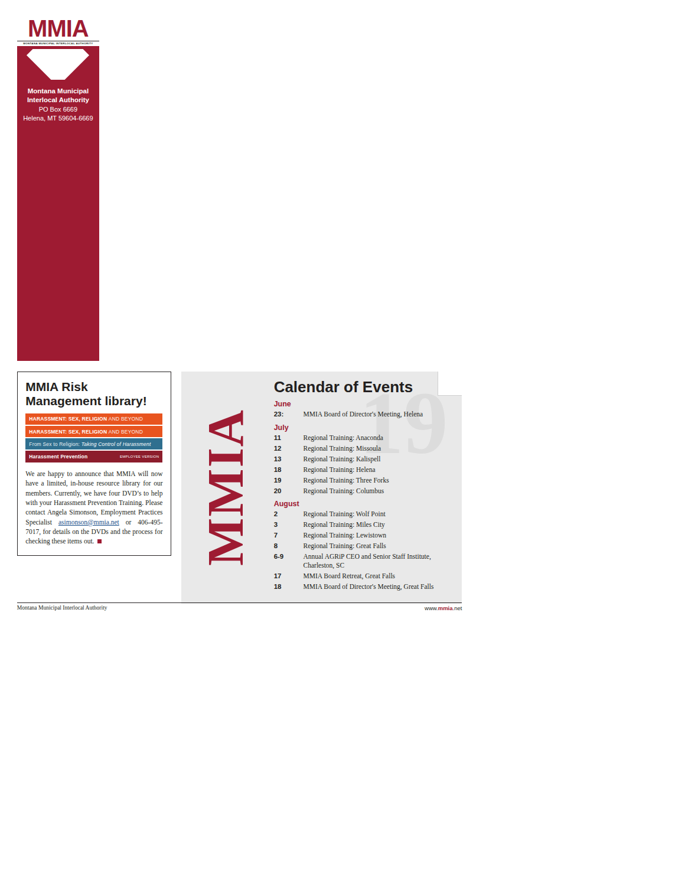MMIA
Montana Municipal Interlocal Authority
Montana Municipal Interlocal Authority PO Box 6669 Helena, MT 59604-6669
MMIA Risk
Management library!
HARASSMENT: SEX, RELIGION AND BEYOND
HARASSMENT: SEX, RELIGION AND BEYOND
From Sex to Religion: Taking Control of Harassment
Harassment Prevention EMPLOYEE VERSION
We are happy to announce that MMIA will now have a limited, in-house resource library for our members. Currently, we have four DVD’s to help with your Harassment Prevention Training. Please contact Angela Simonson, Employment Practices Specialist asimonson@mmia.net or 406-495-7017, for details on the DVDs and the process for checking these items out.
19
MMIA
Calendar of Events
June
| 23: | MMIA Board of Director's Meeting, Helena |
July
| 11 | Regional Training: Anaconda |
| 12 | Regional Training: Missoula |
| 13 | Regional Training: Kalispell |
| 18 | Regional Training: Helena |
| 19 | Regional Training: Three Forks |
| 20 | Regional Training: Columbus |
August
| 2 | Regional Training: Wolf Point |
| 3 | Regional Training: Miles City |
| 7 | Regional Training: Lewistown |
| 8 | Regional Training: Great Falls |
| 6-9 | Annual AGRiP CEO and Senior Staff Institute, Charleston, SC |
| 17 | MMIA Board Retreat, Great Falls |
| 18 | MMIA Board of Director's Meeting, Great Falls |
Montana Municipal Interlocal Authority
www.mmia.net